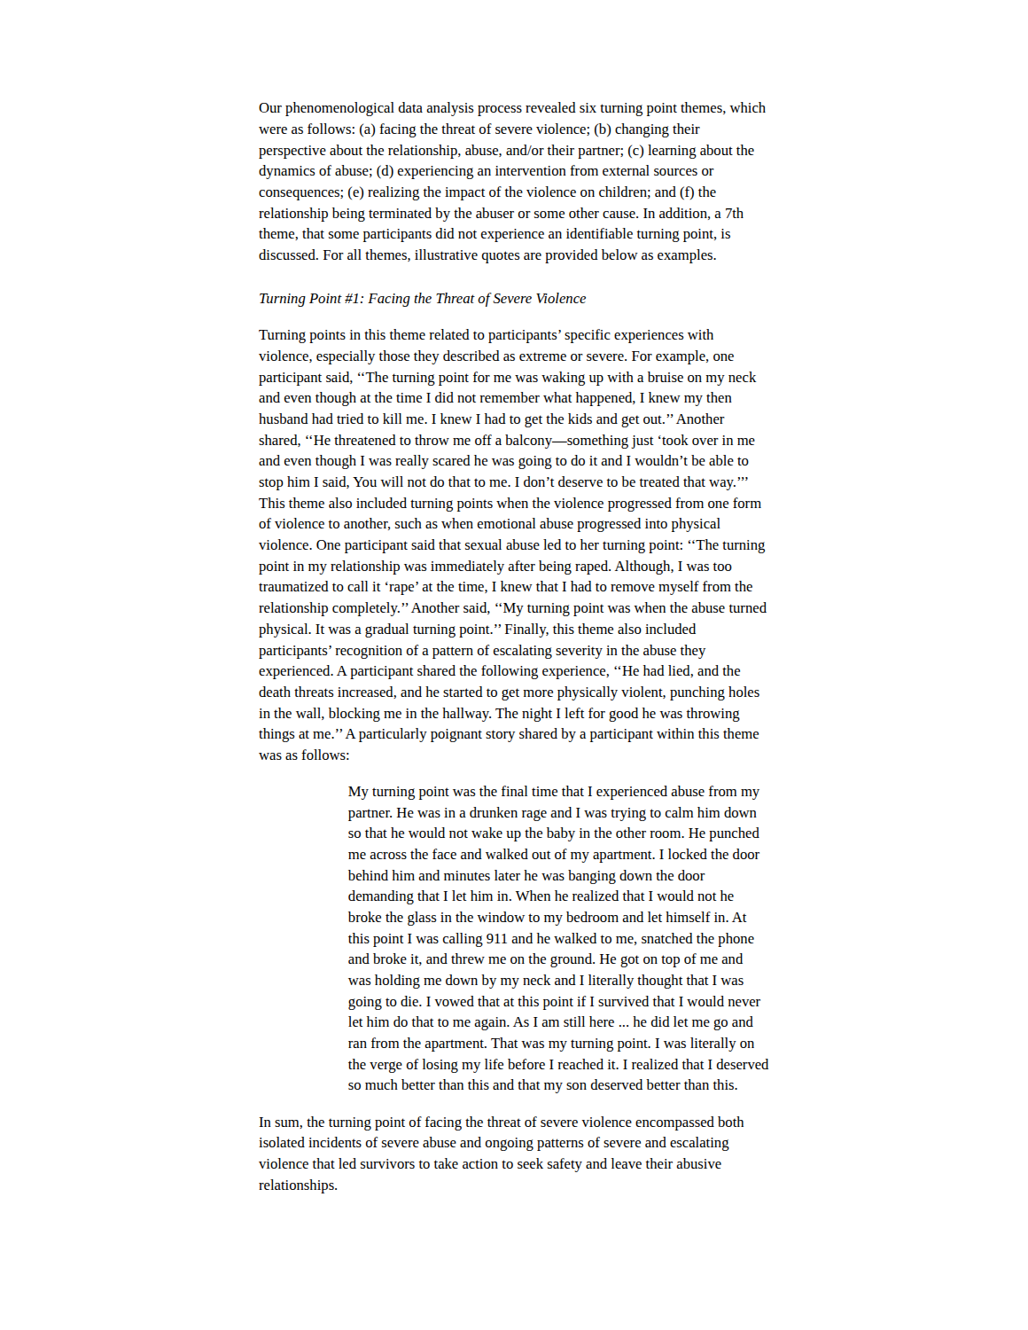Our phenomenological data analysis process revealed six turning point themes, which were as follows: (a) facing the threat of severe violence; (b) changing their perspective about the relationship, abuse, and/or their partner; (c) learning about the dynamics of abuse; (d) experiencing an intervention from external sources or consequences; (e) realizing the impact of the violence on children; and (f) the relationship being terminated by the abuser or some other cause. In addition, a 7th theme, that some participants did not experience an identifiable turning point, is discussed. For all themes, illustrative quotes are provided below as examples.
Turning Point #1: Facing the Threat of Severe Violence
Turning points in this theme related to participants’ specific experiences with violence, especially those they described as extreme or severe. For example, one participant said, ‘‘The turning point for me was waking up with a bruise on my neck and even though at the time I did not remember what happened, I knew my then husband had tried to kill me. I knew I had to get the kids and get out.’’ Another shared, ‘‘He threatened to throw me off a balcony—something just ‘took over in me and even though I was really scared he was going to do it and I wouldn’t be able to stop him I said, You will not do that to me. I don’t deserve to be treated that way.’’’ This theme also included turning points when the violence progressed from one form of violence to another, such as when emotional abuse progressed into physical violence. One participant said that sexual abuse led to her turning point: ‘‘The turning point in my relationship was immediately after being raped. Although, I was too traumatized to call it ‘rape’ at the time, I knew that I had to remove myself from the relationship completely.’’ Another said, ‘‘My turning point was when the abuse turned physical. It was a gradual turning point.’’ Finally, this theme also included participants’ recognition of a pattern of escalating severity in the abuse they experienced. A participant shared the following experience, ‘‘He had lied, and the death threats increased, and he started to get more physically violent, punching holes in the wall, blocking me in the hallway. The night I left for good he was throwing things at me.’’ A particularly poignant story shared by a participant within this theme was as follows:
My turning point was the final time that I experienced abuse from my partner. He was in a drunken rage and I was trying to calm him down so that he would not wake up the baby in the other room. He punched me across the face and walked out of my apartment. I locked the door behind him and minutes later he was banging down the door demanding that I let him in. When he realized that I would not he broke the glass in the window to my bedroom and let himself in. At this point I was calling 911 and he walked to me, snatched the phone and broke it, and threw me on the ground. He got on top of me and was holding me down by my neck and I literally thought that I was going to die. I vowed that at this point if I survived that I would never let him do that to me again. As I am still here ... he did let me go and ran from the apartment. That was my turning point. I was literally on the verge of losing my life before I reached it. I realized that I deserved so much better than this and that my son deserved better than this.
In sum, the turning point of facing the threat of severe violence encompassed both isolated incidents of severe abuse and ongoing patterns of severe and escalating violence that led survivors to take action to seek safety and leave their abusive relationships.